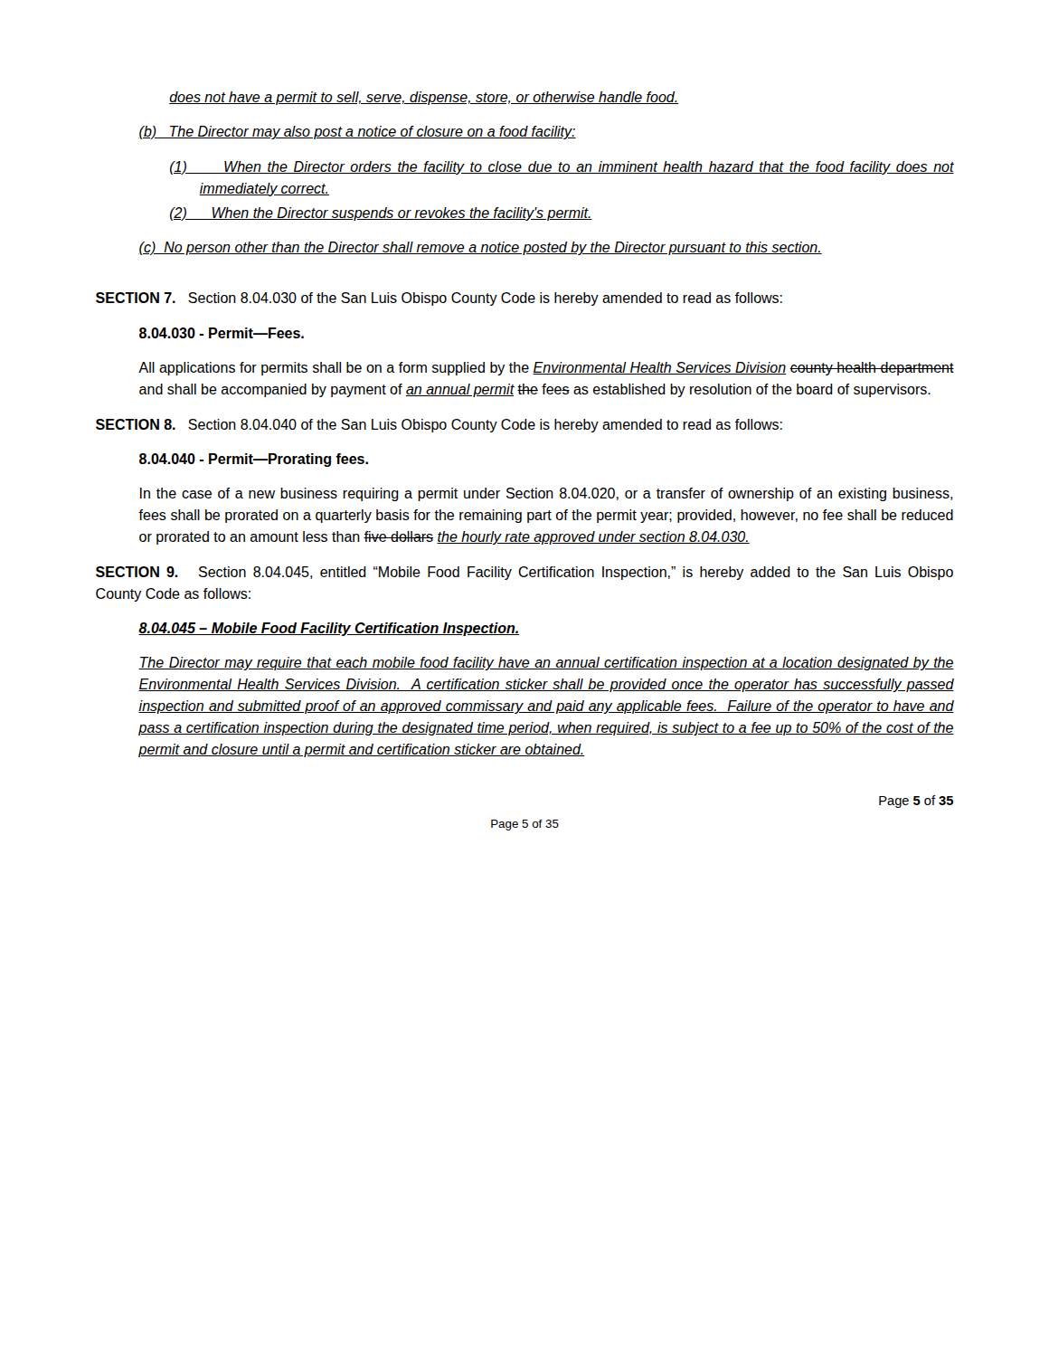does not have a permit to sell, serve, dispense, store, or otherwise handle food.
(b) The Director may also post a notice of closure on a food facility:
(1) When the Director orders the facility to close due to an imminent health hazard that the food facility does not immediately correct.
(2) When the Director suspends or revokes the facility's permit.
(c) No person other than the Director shall remove a notice posted by the Director pursuant to this section.
SECTION 7. Section 8.04.030 of the San Luis Obispo County Code is hereby amended to read as follows:
8.04.030 - Permit—Fees.
All applications for permits shall be on a form supplied by the Environmental Health Services Division county health department and shall be accompanied by payment of an annual permit the fees as established by resolution of the board of supervisors.
SECTION 8. Section 8.04.040 of the San Luis Obispo County Code is hereby amended to read as follows:
8.04.040 - Permit—Prorating fees.
In the case of a new business requiring a permit under Section 8.04.020, or a transfer of ownership of an existing business, fees shall be prorated on a quarterly basis for the remaining part of the permit year; provided, however, no fee shall be reduced or prorated to an amount less than five dollars the hourly rate approved under section 8.04.030.
SECTION 9. Section 8.04.045, entitled “Mobile Food Facility Certification Inspection,” is hereby added to the San Luis Obispo County Code as follows:
8.04.045 – Mobile Food Facility Certification Inspection.
The Director may require that each mobile food facility have an annual certification inspection at a location designated by the Environmental Health Services Division. A certification sticker shall be provided once the operator has successfully passed inspection and submitted proof of an approved commissary and paid any applicable fees. Failure of the operator to have and pass a certification inspection during the designated time period, when required, is subject to a fee up to 50% of the cost of the permit and closure until a permit and certification sticker are obtained.
Page 5 of 35
Page 5 of 35